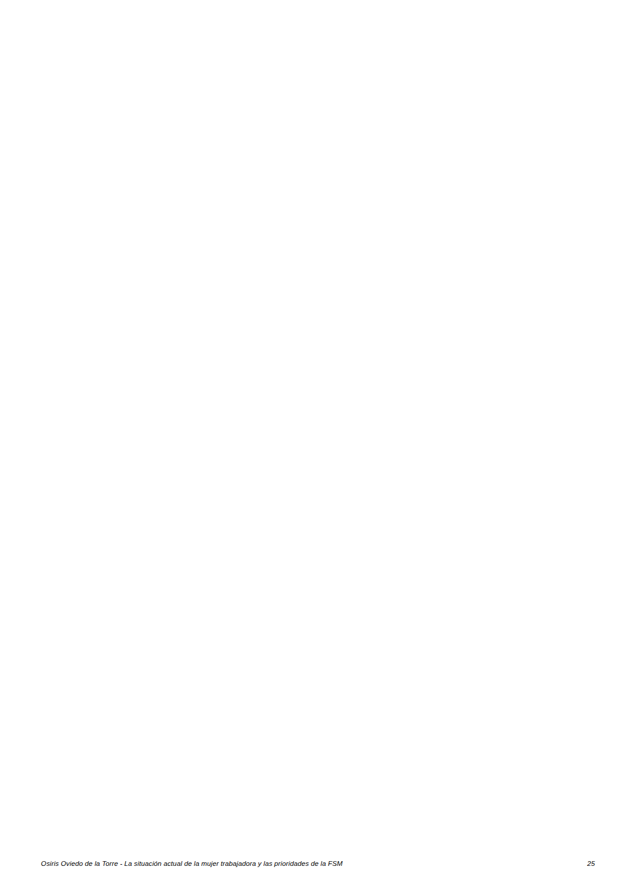Osiris Oviedo de la Torre - La situación actual de la mujer trabajadora y las prioridades de la FSM 25